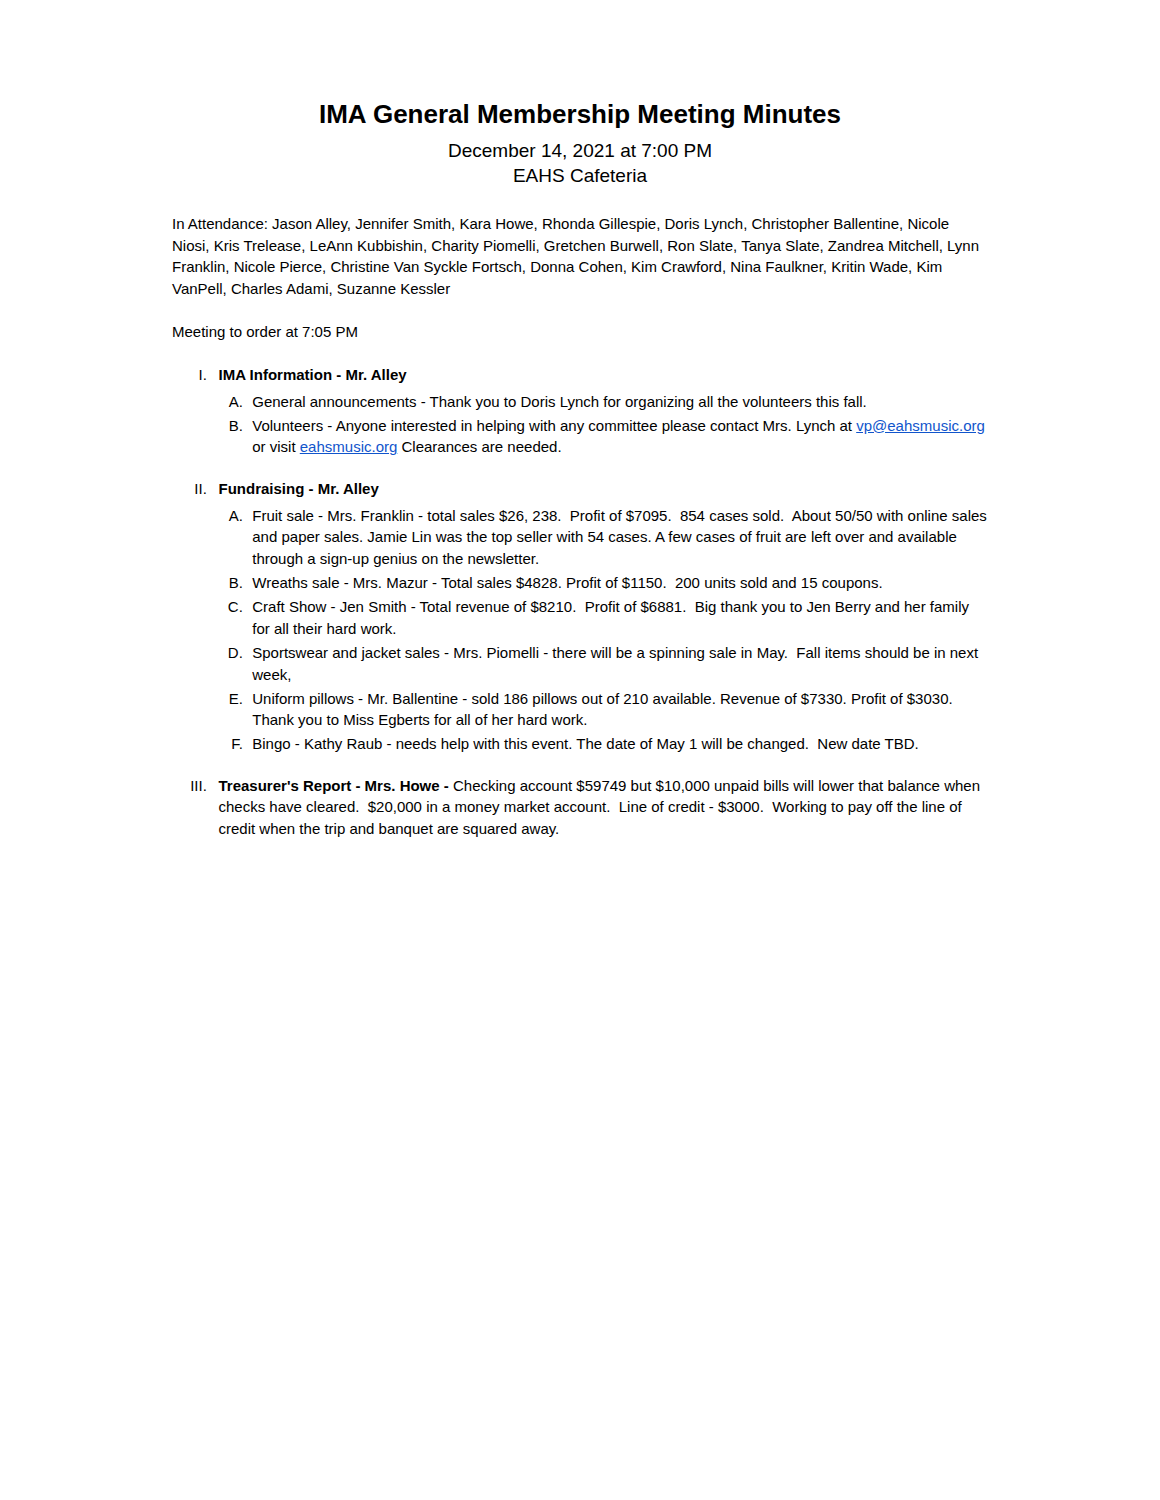IMA General Membership Meeting Minutes
December 14, 2021 at 7:00 PM
EAHS Cafeteria
In Attendance: Jason Alley, Jennifer Smith, Kara Howe, Rhonda Gillespie, Doris Lynch, Christopher Ballentine, Nicole Niosi, Kris Trelease, LeAnn Kubbishin, Charity Piomelli, Gretchen Burwell, Ron Slate, Tanya Slate, Zandrea Mitchell, Lynn Franklin, Nicole Pierce, Christine Van Syckle Fortsch, Donna Cohen, Kim Crawford, Nina Faulkner, Kritin Wade, Kim VanPell, Charles Adami, Suzanne Kessler
Meeting to order at 7:05 PM
IMA Information - Mr. Alley
General announcements - Thank you to Doris Lynch for organizing all the volunteers this fall.
Volunteers - Anyone interested in helping with any committee please contact Mrs. Lynch at vp@eahsmusic.org or visit eahsmusic.org Clearances are needed.
Fundraising - Mr. Alley
Fruit sale - Mrs. Franklin - total sales $26, 238. Profit of $7095. 854 cases sold. About 50/50 with online sales and paper sales. Jamie Lin was the top seller with 54 cases. A few cases of fruit are left over and available through a sign-up genius on the newsletter.
Wreaths sale - Mrs. Mazur - Total sales $4828. Profit of $1150. 200 units sold and 15 coupons.
Craft Show - Jen Smith - Total revenue of $8210. Profit of $6881. Big thank you to Jen Berry and her family for all their hard work.
Sportswear and jacket sales - Mrs. Piomelli - there will be a spinning sale in May. Fall items should be in next week,
Uniform pillows - Mr. Ballentine - sold 186 pillows out of 210 available. Revenue of $7330. Profit of $3030. Thank you to Miss Egberts for all of her hard work.
Bingo - Kathy Raub - needs help with this event. The date of May 1 will be changed. New date TBD.
Treasurer's Report - Mrs. Howe - Checking account $59749 but $10,000 unpaid bills will lower that balance when checks have cleared. $20,000 in a money market account. Line of credit - $3000. Working to pay off the line of credit when the trip and banquet are squared away.